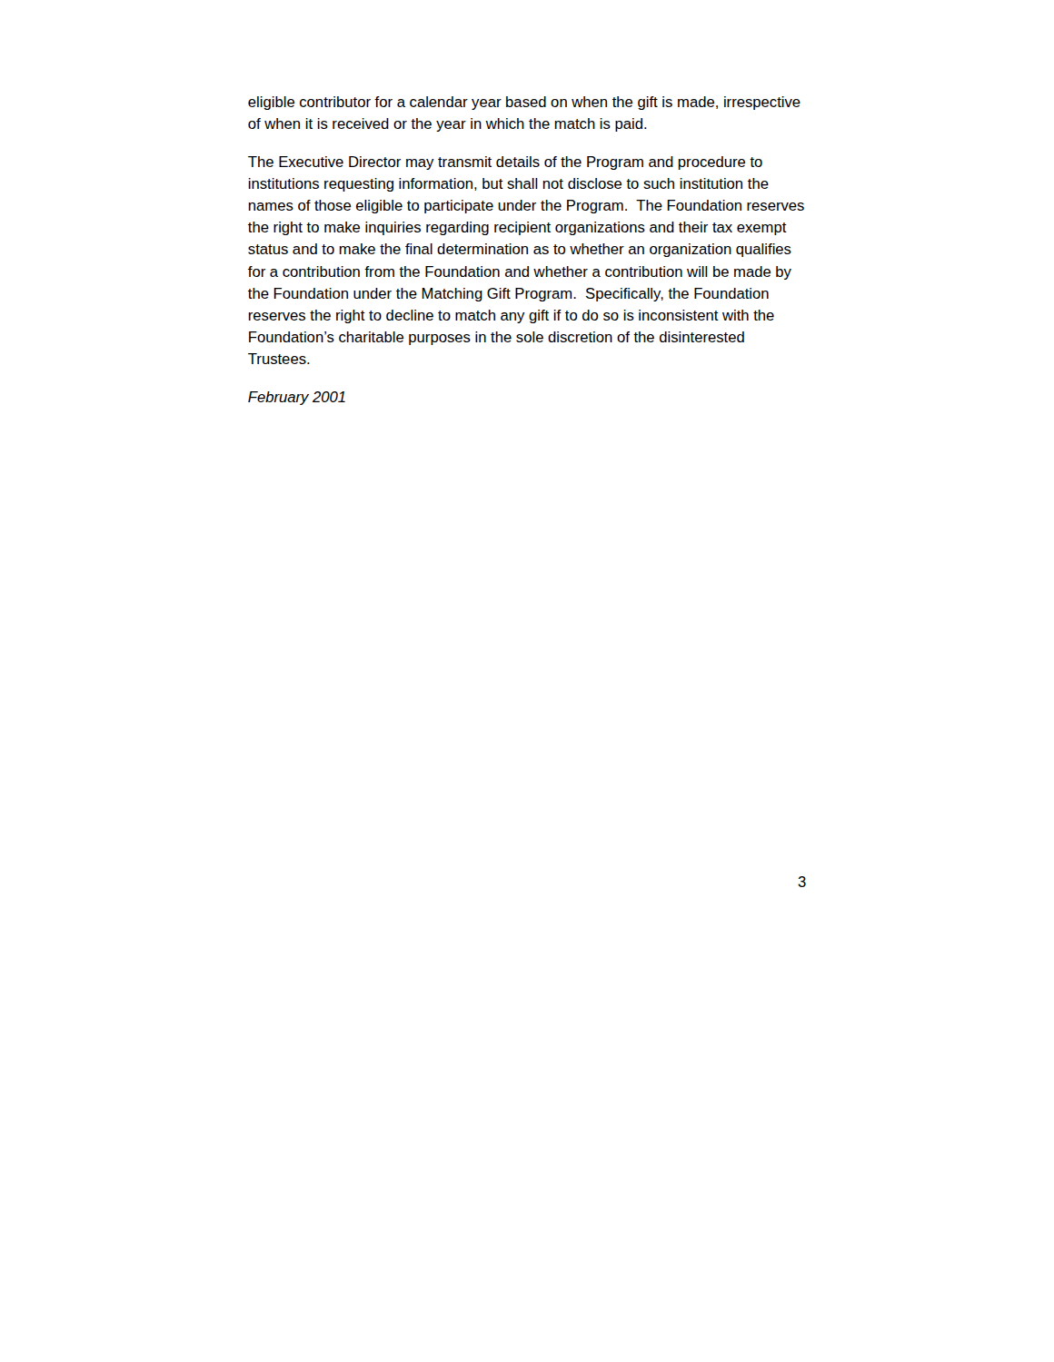eligible contributor for a calendar year based on when the gift is made, irrespective of when it is received or the year in which the match is paid.
The Executive Director may transmit details of the Program and procedure to institutions requesting information, but shall not disclose to such institution the names of those eligible to participate under the Program. The Foundation reserves the right to make inquiries regarding recipient organizations and their tax exempt status and to make the final determination as to whether an organization qualifies for a contribution from the Foundation and whether a contribution will be made by the Foundation under the Matching Gift Program. Specifically, the Foundation reserves the right to decline to match any gift if to do so is inconsistent with the Foundation’s charitable purposes in the sole discretion of the disinterested Trustees.
February 2001
3